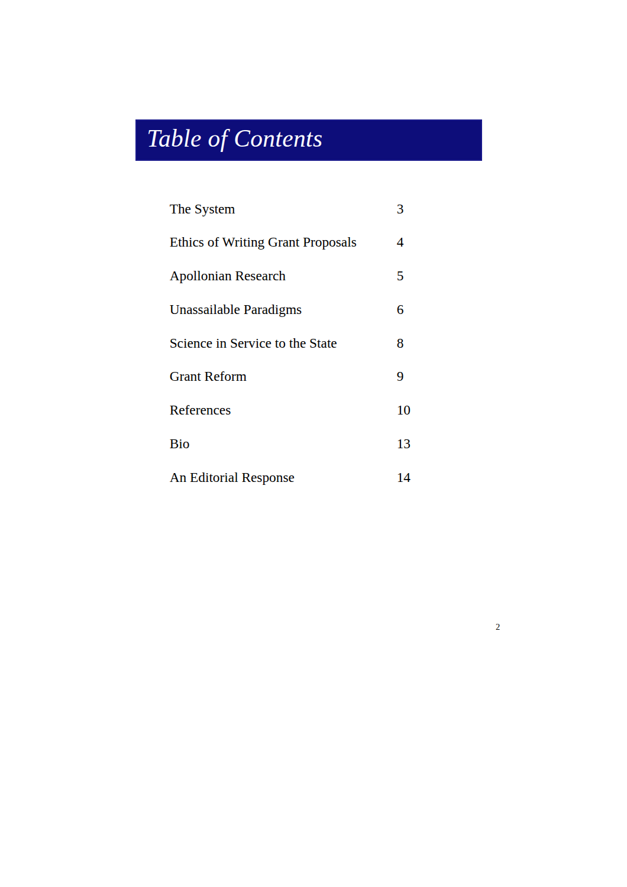Table of Contents
| The System | 3 |
| Ethics of Writing Grant Proposals | 4 |
| Apollonian Research | 5 |
| Unassailable Paradigms | 6 |
| Science in Service to the State | 8 |
| Grant Reform | 9 |
| References | 10 |
| Bio | 13 |
| An Editorial Response | 14 |
2